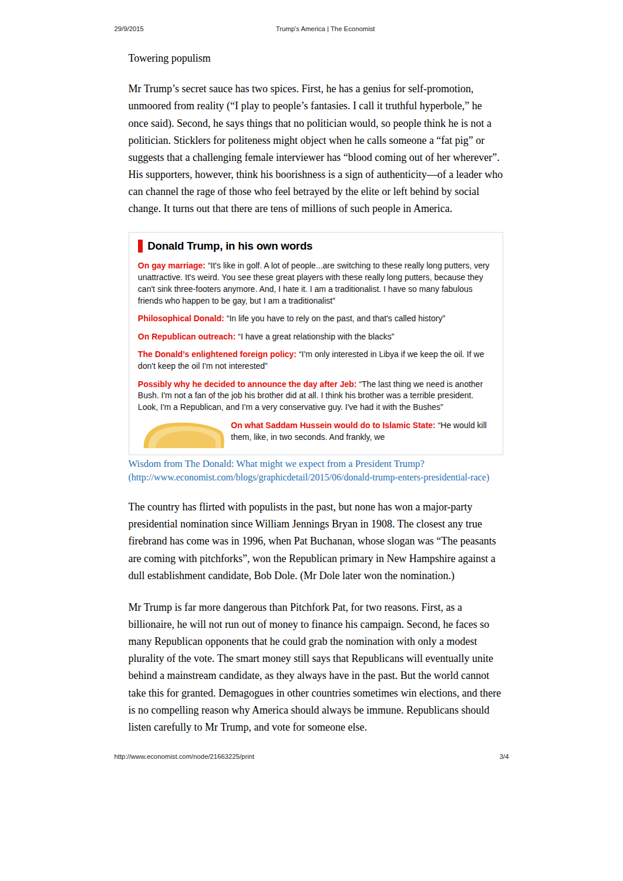29/9/2015
Trump's America | The Economist
Towering populism
Mr Trump’s secret sauce has two spices. First, he has a genius for self-promotion, unmoored from reality (“I play to people’s fantasies. I call it truthful hyperbole,” he once said). Second, he says things that no politician would, so people think he is not a politician. Sticklers for politeness might object when he calls someone a “fat pig” or suggests that a challenging female interviewer has “blood coming out of her wherever”. His supporters, however, think his boorishness is a sign of authenticity—of a leader who can channel the rage of those who feel betrayed by the elite or left behind by social change. It turns out that there are tens of millions of such people in America.
Donald Trump, in his own words
On gay marriage: “It's like in golf. A lot of people...are switching to these really long putters, very unattractive. It's weird. You see these great players with these really long putters, because they can't sink three-footers anymore. And, I hate it. I am a traditionalist. I have so many fabulous friends who happen to be gay, but I am a traditionalist”
Philosophical Donald: “In life you have to rely on the past, and that's called history”
On Republican outreach: “I have a great relationship with the blacks”
The Donald’s enlightened foreign policy: “I'm only interested in Libya if we keep the oil. If we don't keep the oil I'm not interested”
Possibly why he decided to announce the day after Jeb: “The last thing we need is another Bush. I'm not a fan of the job his brother did at all. I think his brother was a terrible president. Look, I'm a Republican, and I'm a very conservative guy. I've had it with the Bushes”
On what Saddam Hussein would do to Islamic State: “He would kill them, like, in two seconds. And frankly, we
Wisdom from The Donald: What might we expect from a President Trump?
(http://www.economist.com/blogs/graphicdetail/2015/06/donald-trump-enters-presidential-race)
The country has flirted with populists in the past, but none has won a major-party presidential nomination since William Jennings Bryan in 1908. The closest any true firebrand has come was in 1996, when Pat Buchanan, whose slogan was “The peasants are coming with pitchforks”, won the Republican primary in New Hampshire against a dull establishment candidate, Bob Dole. (Mr Dole later won the nomination.)
Mr Trump is far more dangerous than Pitchfork Pat, for two reasons. First, as a billionaire, he will not run out of money to finance his campaign. Second, he faces so many Republican opponents that he could grab the nomination with only a modest plurality of the vote. The smart money still says that Republicans will eventually unite behind a mainstream candidate, as they always have in the past. But the world cannot take this for granted. Demagogues in other countries sometimes win elections, and there is no compelling reason why America should always be immune. Republicans should listen carefully to Mr Trump, and vote for someone else.
http://www.economist.com/node/21663225/print
3/4